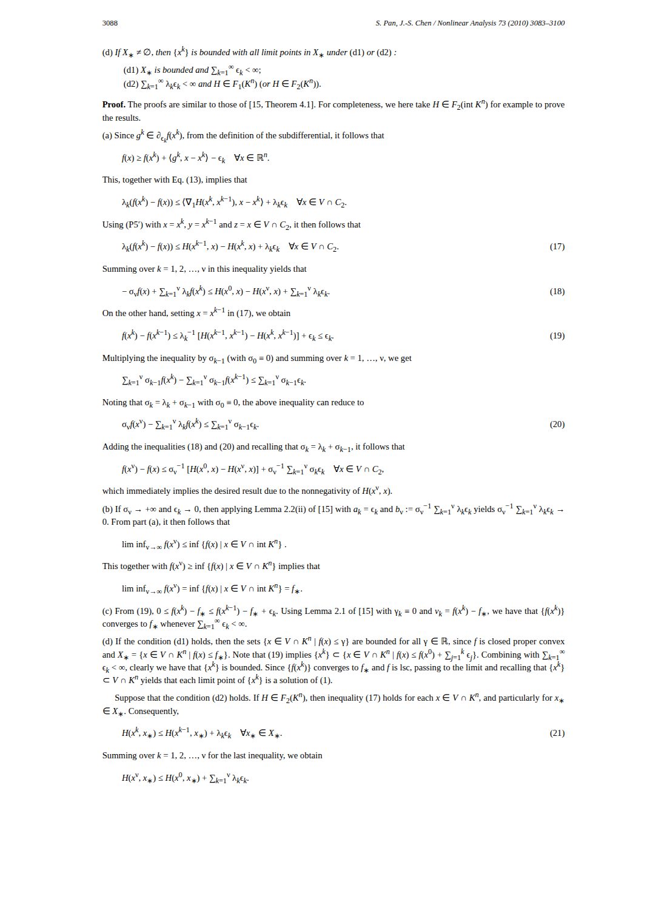3088 S. Pan, J.-S. Chen / Nonlinear Analysis 73 (2010) 3083–3100
(d) If X∗ ≠ ∅, then {xk} is bounded with all limit points in X∗ under (d1) or (d2) :
(d1) X∗ is bounded and ∑k=1∞ ϵk < ∞;
(d2) ∑k=1∞ λkϵk < ∞ and H ∈ F1(Kn) (or H ∈ F2(Kn)).
Proof. The proofs are similar to those of [15, Theorem 4.1]. For completeness, we here take H ∈ F2(int Kn) for example to prove the results.
(a) Since gk ∈ ∂ϵkf(xk), from the definition of the subdifferential, it follows that
f(x) ≥ f(xk) + ⟨gk, x − xk⟩ − ϵk ∀x ∈ ℝn.
This, together with Eq. (13), implies that
λk(f(xk) − f(x)) ≤ ⟨∇1H(xk, xk−1), x − xk⟩ + λkϵk ∀x ∈ V ∩ C2.
Using (P5′) with x = xk, y = xk−1 and z = x ∈ V ∩ C2, it then follows that
λk(f(xk) − f(x)) ≤ H(xk−1, x) − H(xk, x) + λkϵk ∀x ∈ V ∩ C2.
(17)
Summing over k = 1, 2, …, ν in this inequality yields that
− σνf(x) + ∑k=1ν λkf(xk) ≤ H(x0, x) − H(xν, x) + ∑k=1ν λkϵk.
(18)
On the other hand, setting x = xk−1 in (17), we obtain
f(xk) − f(xk−1) ≤ λk−1 [H(xk−1, xk−1) − H(xk, xk−1)] + ϵk ≤ ϵk.
(19)
Multiplying the inequality by σk−1 (with σ0 ≡ 0) and summing over k = 1, …, ν, we get
∑k=1ν σk−1f(xk) − ∑k=1ν σk−1f(xk−1) ≤ ∑k=1ν σk−1ϵk.
Noting that σk = λk + σk−1 with σ0 ≡ 0, the above inequality can reduce to
σνf(xν) − ∑k=1ν λkf(xk) ≤ ∑k=1ν σk−1ϵk.
(20)
Adding the inequalities (18) and (20) and recalling that σk = λk + σk−1, it follows that
f(xν) − f(x) ≤ σν−1 [H(x0, x) − H(xν, x)] + σν−1 ∑k=1ν σkϵk ∀x ∈ V ∩ C2,
which immediately implies the desired result due to the nonnegativity of H(xν, x).
(b) If σν → +∞ and ϵk → 0, then applying Lemma 2.2(ii) of [15] with ak = ϵk and bν := σν−1 ∑k=1ν λkϵk yields σν−1 ∑k=1ν λkϵk → 0. From part (a), it then follows that
lim infν→∞ f(xν) ≤ inf {f(x) | x ∈ V ∩ int Kn} .
This together with f(xν) ≥ inf {f(x) | x ∈ V ∩ Kn} implies that
lim infν→∞ f(xν) = inf {f(x) | x ∈ V ∩ int Kn} = f∗.
(c) From (19), 0 ≤ f(xk) − f∗ ≤ f(xk−1) − f∗ + ϵk. Using Lemma 2.1 of [15] with γk ≡ 0 and vk = f(xk) − f∗, we have that {f(xk)} converges to f∗ whenever ∑k=1∞ ϵk < ∞.
(d) If the condition (d1) holds, then the sets {x ∈ V ∩ Kn | f(x) ≤ γ} are bounded for all γ ∈ ℝ, since f is closed proper convex and X∗ = {x ∈ V ∩ Kn | f(x) ≤ f∗}. Note that (19) implies {xk} ⊂ {x ∈ V ∩ Kn | f(x) ≤ f(x0) + ∑j=1k ϵj}. Combining with ∑k=1∞ ϵk < ∞, clearly we have that {xk} is bounded. Since {f(xk)} converges to f∗ and f is lsc, passing to the limit and recalling that {xk} ⊂ V ∩ Kn yields that each limit point of {xk} is a solution of (1).
Suppose that the condition (d2) holds. If H ∈ F2(Kn), then inequality (17) holds for each x ∈ V ∩ Kn, and particularly for x∗ ∈ X∗. Consequently,
H(xk, x∗) ≤ H(xk−1, x∗) + λkϵk ∀x∗ ∈ X∗.
(21)
Summing over k = 1, 2, …, ν for the last inequality, we obtain
H(xν, x∗) ≤ H(x0, x∗) + ∑k=1ν λkϵk.